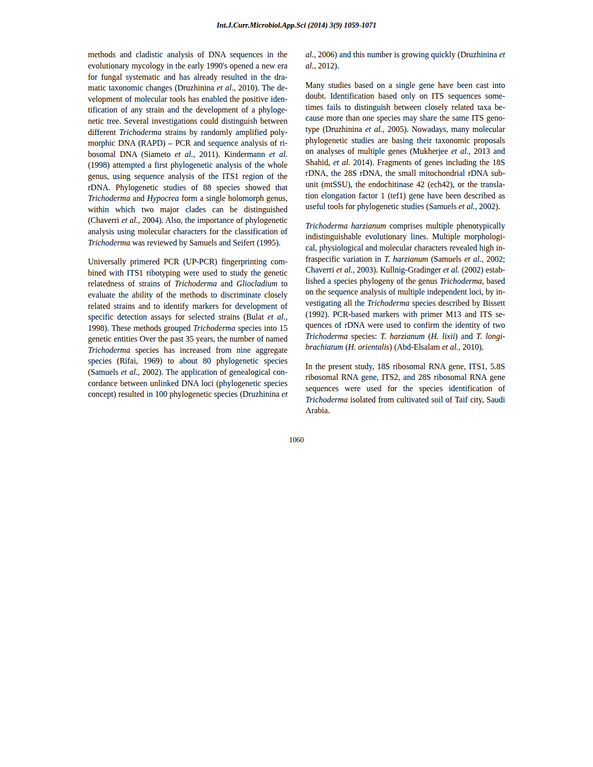Int.J.Curr.Microbiol.App.Sci (2014) 3(9) 1059-1071
methods and cladistic analysis of DNA sequences in the evolutionary mycology in the early 1990's opened a new era for fungal systematic and has already resulted in the dramatic taxonomic changes (Druzhinina et al., 2010). The development of molecular tools has enabled the positive identification of any strain and the development of a phylogenetic tree. Several investigations could distinguish between different Trichoderma strains by randomly amplified polymorphic DNA (RAPD) – PCR and sequence analysis of ribosomal DNA (Siameto et al., 2011). Kindermann et al. (1998) attempted a first phylogenetic analysis of the whole genus, using sequence analysis of the ITS1 region of the rDNA. Phylogenetic studies of 88 species showed that Trichoderma and Hypocrea form a single holomorph genus, within which two major clades can be distinguished (Chaverri et al., 2004). Also, the importance of phylogenetic analysis using molecular characters for the classification of Trichoderma was reviewed by Samuels and Seifert (1995).
Universally primered PCR (UP-PCR) fingerprinting combined with ITS1 ribotyping were used to study the genetic relatedness of strains of Trichoderma and Gliocladium to evaluate the ability of the methods to discriminate closely related strains and to identify markers for development of specific detection assays for selected strains (Bulat et al., 1998). These methods grouped Trichoderma species into 15 genetic entities Over the past 35 years, the number of named Trichoderma species has increased from nine aggregate species (Rifai, 1969) to about 80 phylogenetic species (Samuels et al., 2002). The application of genealogical concordance between unlinked DNA loci (phylogenetic species concept) resulted in 100 phylogenetic species (Druzhinina et al., 2006) and this number is growing quickly (Druzhinina et al., 2012).
Many studies based on a single gene have been cast into doubt. Identification based only on ITS sequences sometimes fails to distinguish between closely related taxa because more than one species may share the same ITS genotype (Druzhinina et al., 2005). Nowadays, many molecular phylogenetic studies are basing their taxonomic proposals on analyses of multiple genes (Mukherjee et al., 2013 and Shahid, et al. 2014). Fragments of genes including the 18S rDNA, the 28S rDNA, the small mitochondrial rDNA subunit (mtSSU), the endochitinase 42 (ech42), or the translation elongation factor 1 (tef1) gene have been described as useful tools for phylogenetic studies (Samuels et al., 2002).
Trichoderma harzianum comprises multiple phenotypically indistinguishable evolutionary lines. Multiple morphological, physiological and molecular characters revealed high infraspecific variation in T. harzianum (Samuels et al., 2002; Chaverri et al., 2003). Kullnig-Gradinger et al. (2002) established a species phylogeny of the genus Trichoderma, based on the sequence analysis of multiple independent loci, by investigating all the Trichoderma species described by Bissett (1992). PCR-based markers with primer M13 and ITS sequences of rDNA were used to confirm the identity of two Trichoderma species: T. harzianum (H. lixii) and T. longibrachiatum (H. orientalis) (Abd-Elsalam et al., 2010).
In the present study, 18S ribosomal RNA gene, ITS1, 5.8S ribosomal RNA gene, ITS2, and 28S ribosomal RNA gene sequences were used for the species identification of Trichoderma isolated from cultivated soil of Taif city, Saudi Arabia.
1060